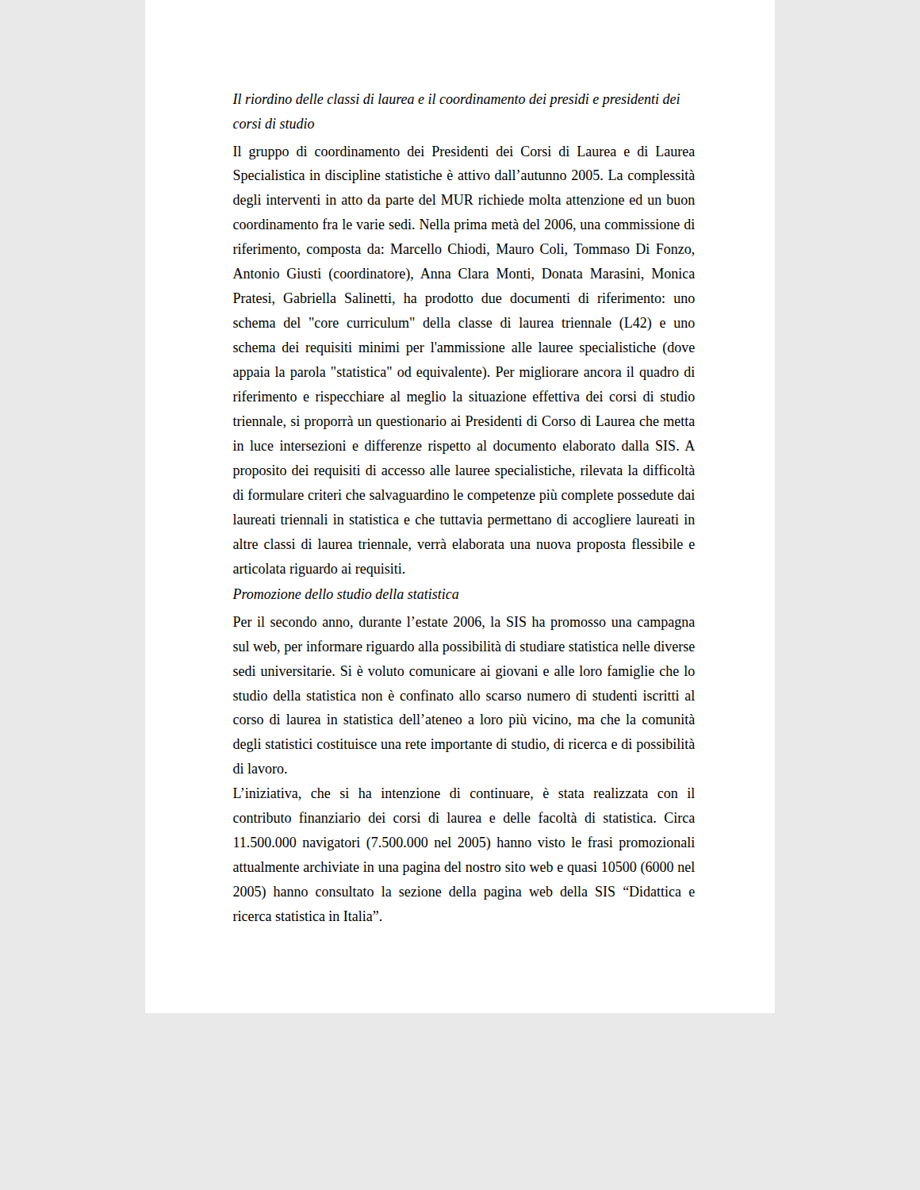Il riordino delle classi di laurea e il coordinamento dei presidi e presidenti dei corsi di studio
Il gruppo di coordinamento dei Presidenti dei Corsi di Laurea e di Laurea Specialistica in discipline statistiche è attivo dall’autunno 2005. La complessità degli interventi in atto da parte del MUR richiede molta attenzione ed un buon coordinamento fra le varie sedi. Nella prima metà del 2006, una commissione di riferimento, composta da: Marcello Chiodi, Mauro Coli, Tommaso Di Fonzo, Antonio Giusti (coordinatore), Anna Clara Monti, Donata Marasini, Monica Pratesi, Gabriella Salinetti, ha prodotto due documenti di riferimento: uno schema del "core curriculum" della classe di laurea triennale (L42) e uno schema dei requisiti minimi per l'ammissione alle lauree specialistiche (dove appaia la parola "statistica" od equivalente). Per migliorare ancora il quadro di riferimento e rispecchiare al meglio la situazione effettiva dei corsi di studio triennale, si proporrà un questionario ai Presidenti di Corso di Laurea che metta in luce intersezioni e differenze rispetto al documento elaborato dalla SIS. A proposito dei requisiti di accesso alle lauree specialistiche, rilevata la difficoltà di formulare criteri che salvaguardino le competenze più complete possedute dai laureati triennali in statistica e che tuttavia permettano di accogliere laureati in altre classi di laurea triennale, verrà elaborata una nuova proposta flessibile e articolata riguardo ai requisiti.
Promozione dello studio della statistica
Per il secondo anno, durante l’estate 2006, la SIS ha promosso una campagna sul web, per informare riguardo alla possibilità di studiare statistica nelle diverse sedi universitarie. Si è voluto comunicare ai giovani e alle loro famiglie che lo studio della statistica non è confinato allo scarso numero di studenti iscritti al corso di laurea in statistica dell’ateneo a loro più vicino, ma che la comunità degli statistici costituisce una rete importante di studio, di ricerca e di possibilità di lavoro.
L’iniziativa, che si ha intenzione di continuare, è stata realizzata con il contributo finanziario dei corsi di laurea e delle facoltà di statistica. Circa 11.500.000 navigatori (7.500.000 nel 2005) hanno visto le frasi promozionali attualmente archiviate in una pagina del nostro sito web e quasi 10500 (6000 nel 2005) hanno consultato la sezione della pagina web della SIS “Didattica e ricerca statistica in Italia”.